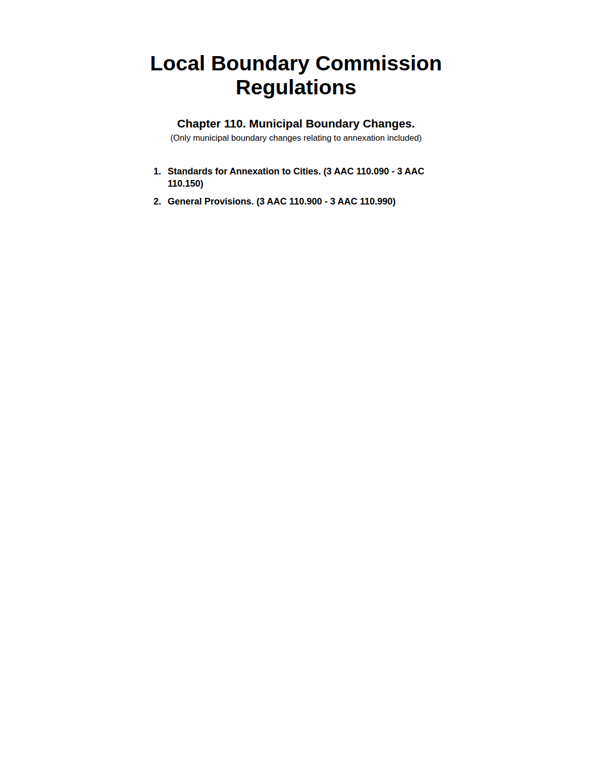Local Boundary Commission
Regulations
Chapter 110. Municipal Boundary Changes.
(Only municipal boundary changes relating to annexation included)
Standards for Annexation to Cities. (3 AAC 110.090 - 3 AAC 110.150)
General Provisions. (3 AAC 110.900 - 3 AAC 110.990)